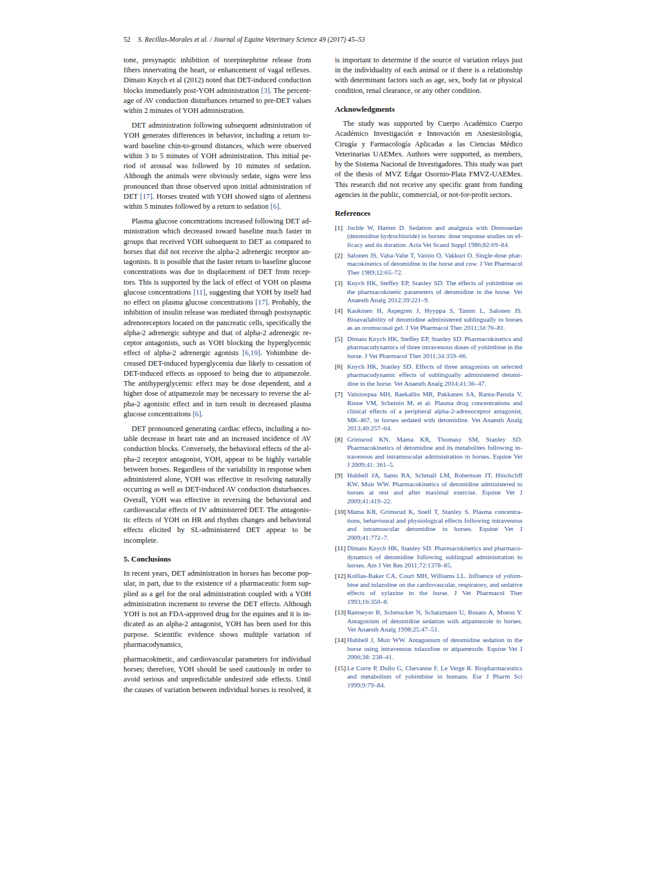52 S. Recillas-Morales et al. / Journal of Equine Veterinary Science 49 (2017) 45–53
tone, presynaptic inhibition of norepinephrine release from fibers innervating the heart, or enhancement of vagal reflexes. Dimaio Knych et al (2012) noted that DET-induced conduction blocks immediately post-YOH administration [3]. The percentage of AV conduction disturbances returned to pre-DET values within 2 minutes of YOH administration.
DET administration following subsequent administration of YOH generates differences in behavior, including a return toward baseline chin-to-ground distances, which were observed within 3 to 5 minutes of YOH administration. This initial period of arousal was followed by 10 minutes of sedation. Although the animals were obviously sedate, signs were less pronounced than those observed upon initial administration of DET [17]. Horses treated with YOH showed signs of alertness within 5 minutes followed by a return to sedation [6].
Plasma glucose concentrations increased following DET administration which decreased toward baseline much faster in groups that received YOH subsequent to DET as compared to horses that did not receive the alpha-2 adrenergic receptor antagonists. It is possible that the faster return to baseline glucose concentrations was due to displacement of DET from receptors. This is supported by the lack of effect of YOH on plasma glucose concentrations [11], suggesting that YOH by itself had no effect on plasma glucose concentrations [17]. Probably, the inhibition of insulin release was mediated through postsynaptic adrenoreceptors located on the pancreatic cells, specifically the alpha-2 adrenergic subtype and that of alpha-2 adrenergic receptor antagonists, such as YOH blocking the hyperglycemic effect of alpha-2 adrenergic agonists [6,19]. Yohimbine decreased DET-induced hyperglycemia due likely to cessation of DET-induced effects as opposed to being due to atipamezole. The antihyperglycemic effect may be dose dependent, and a higher dose of atipamezole may be necessary to reverse the alpha-2 agonistic effect and in turn result in decreased plasma glucose concentrations [6].
DET pronounced generating cardiac effects, including a notable decrease in heart rate and an increased incidence of AV conduction blocks. Conversely, the behavioral effects of the alpha-2 receptor antagonist, YOH, appear to be highly variable between horses. Regardless of the variability in response when administered alone, YOH was effective in resolving naturally occurring as well as DET-induced AV conduction disturbances. Overall, YOH was effective in reversing the behavioral and cardiovascular effects of IV administered DET. The antagonistic effects of YOH on HR and rhythm changes and behavioral effects elicited by SL-administered DET appear to be incomplete.
5. Conclusions
In recent years, DET administration in horses has become popular, in part, due to the existence of a pharmaceutic form supplied as a gel for the oral administration coupled with a YOH administration increment to reverse the DET effects. Although YOH is not an FDA-approved drug for the equines and it is indicated as an alpha-2 antagonist, YOH has been used for this purpose. Scientific evidence shows multiple variation of pharmacodynamics,
pharmacokinetic, and cardiovascular parameters for individual horses; therefore, YOH should be used cautiously in order to avoid serious and unpredictable undesired side effects. Until the causes of variation between individual horses is resolved, it is important to determine if the source of variation relays just in the individuality of each animal or if there is a relationship with determinant factors such as age, sex, body fat or physical condition, renal clearance, or any other condition.
Acknowledgments
The study was supported by Cuerpo Académico Cuerpo Académico Investigación e Innovación en Anestesiología, Cirugía y Farmacología Aplicadas a las Ciencias Médico Veterinarias UAEMex. Authors were supported, as members, by the Sistema Nacional de Investigadores. This study was part of the thesis of MVZ Edgar Osornio-Plata FMVZ-UAEMex. This research did not receive any specific grant from funding agencies in the public, commercial, or not-for-profit sectors.
References
[1] Jochle W, Hamm D. Sedation and analgesia with Domosedan (detomidine hydrochloride) in horses: dose response studies on efficacy and its duration. Acta Vet Scand Suppl 1986;82:69–84.
[2] Salonen JS, Vaha-Vahe T, Vainio O, Vakkuri O. Single-dose pharmacokinetics of detomidine in the horse and cow. J Vet Pharmacol Ther 1989;12:65–72.
[3] Knych HK, Steffey EP, Stanley SD. The effects of yohimbine on the pharmacokinetic parameters of detomidine in the horse. Vet Anaesth Analg 2012;39:221–9.
[4] Kaukinen H, Aspegren J, Hyyppa S, Tamm L, Salonen JS. Bioavailability of detomidine administered sublingually to horses as an oromucosal gel. J Vet Pharmacol Ther 2011;34:76–81.
[5] Dimaio Knych HK, Steffey EP, Stanley SD. Pharmacokinetics and pharmacodynamics of three intravenous doses of yohimbine in the horse. J Vet Pharmacol Ther 2011;34:359–66.
[6] Knych HK, Stanley SD. Effects of three antagonists on selected pharmacodynamic effects of sublingually administered detomidine in the horse. Vet Anaesth Analg 2014;41:36–47.
[7] Vainionpaa MH, Raekallio MR, Pakkanen SA, Ranta-Panula V, Rinne VM, Scheinin M, et al. Plasma drug concentrations and clinical effects of a peripheral alpha-2-adrenoceptor antagonist, MK-467, in horses sedated with detomidine. Vet Anaesth Analg 2013;40:257–64.
[8] Grimsrud KN, Mama KR, Thomasy SM, Stanley SD. Pharmacokinetics of detomidine and its metabolites following intravenous and intramuscular administration in horses. Equine Vet J 2009;41: 361–5.
[9] Hubbell JA, Sams RA, Schmall LM, Robertson JT, Hinchcliff KW, Muir WW. Pharmacokinetics of detomidine administered to horses at rest and after maximal exercise. Equine Vet J 2009;41:419–22.
[10] Mama KR, Grimsrud K, Snell T, Stanley S. Plasma concentrations, behavioural and physiological effects following intravenous and intramuscular detomidine in horses. Equine Vet J 2009;41:772–7.
[11] Dimaio Knych HK, Stanley SD. Pharmacokinetics and pharmacodynamics of detomidine following sublingual administration to horses. Am J Vet Res 2011;72:1378–85.
[12] Kollias-Baker CA, Court MH, Williams LL. Influence of yohimbine and tolazoline on the cardiovascular, respiratory, and sedative effects of xylazine in the horse. J Vet Pharmacol Ther 1993;16:350–8.
[13] Ramseyer B, Schmucker N, Schatzmann U, Busato A, Moens Y. Antagonism of detomidine sedation with atipamezole in horses. Vet Anaesth Analg 1998;25:47–51.
[14] Hubbell J, Muir WW. Antagonism of detomidine sedation in the horse using intravenous tolazoline or atipamezole. Equine Vet J 2006;38: 238–41.
[15] Le Corre P, Dollo G, Chevanne F, Le Verge R. Biopharmaceutics and metabolism of yohimbine in humans. Eur J Pharm Sci 1999;9:79–84.